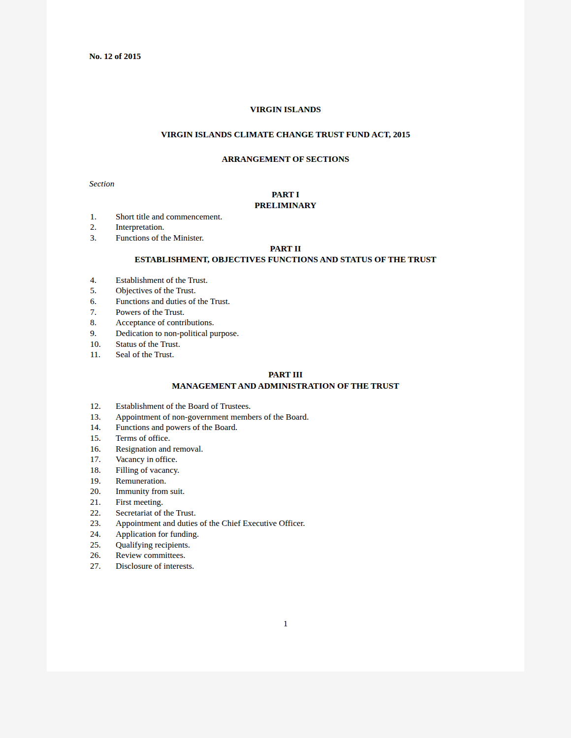No. 12 of 2015
VIRGIN ISLANDS
VIRGIN ISLANDS CLIMATE CHANGE TRUST FUND ACT, 2015
ARRANGEMENT OF SECTIONS
Section
PART I
PRELIMINARY
1. Short title and commencement.
2. Interpretation.
3. Functions of the Minister.
PART II
ESTABLISHMENT, OBJECTIVES FUNCTIONS AND STATUS OF THE TRUST
4. Establishment of the Trust.
5. Objectives of the Trust.
6. Functions and duties of the Trust.
7. Powers of the Trust.
8. Acceptance of contributions.
9. Dedication to non-political purpose.
10. Status of the Trust.
11. Seal of the Trust.
PART III
MANAGEMENT AND ADMINISTRATION OF THE TRUST
12. Establishment of the Board of Trustees.
13. Appointment of non-government members of the Board.
14. Functions and powers of the Board.
15. Terms of office.
16. Resignation and removal.
17. Vacancy in office.
18. Filling of vacancy.
19. Remuneration.
20. Immunity from suit.
21. First meeting.
22. Secretariat of the Trust.
23. Appointment and duties of the Chief Executive Officer.
24. Application for funding.
25. Qualifying recipients.
26. Review committees.
27. Disclosure of interests.
1